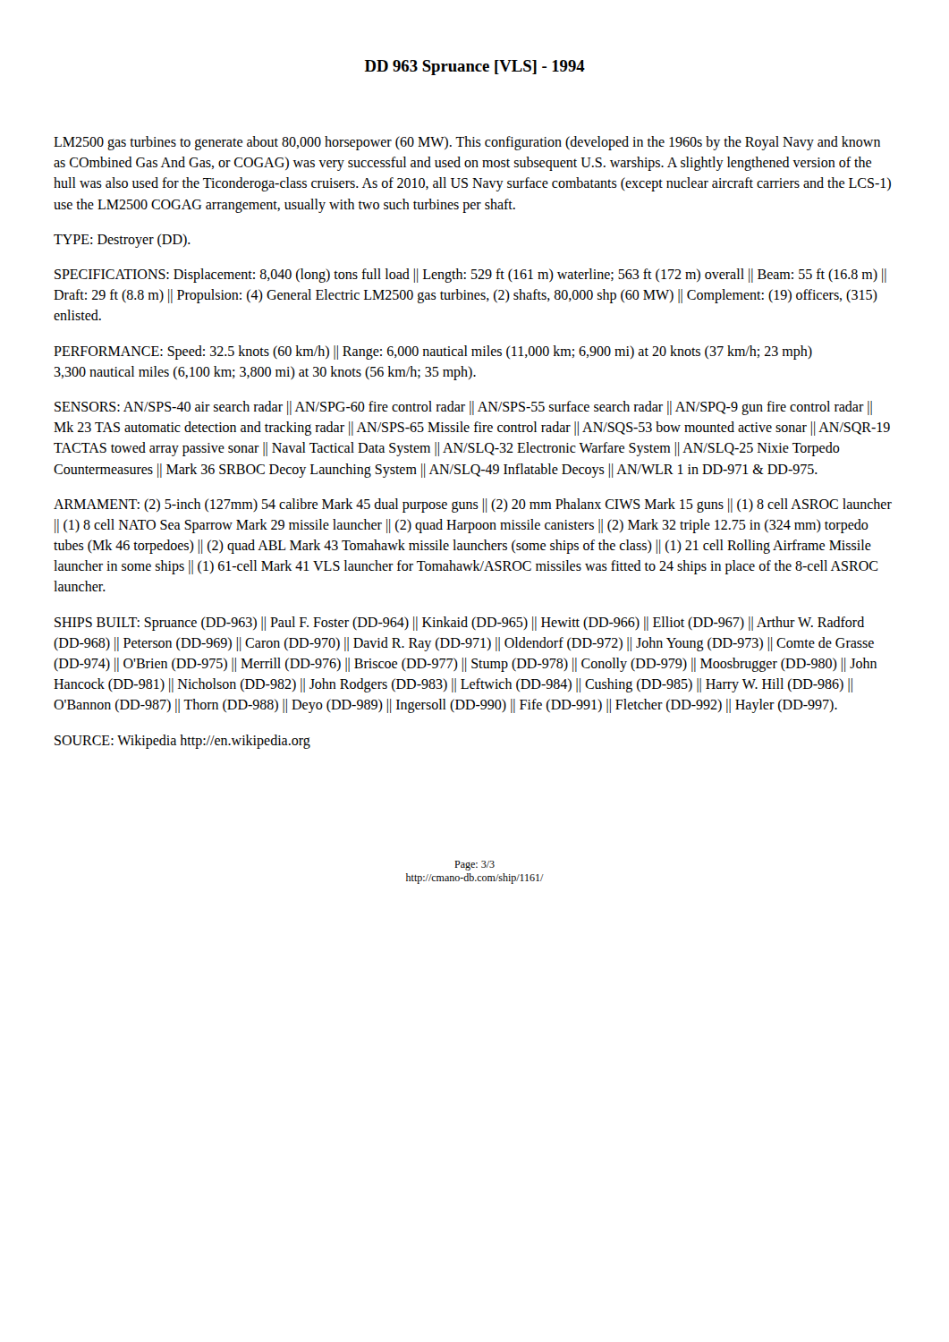DD 963 Spruance [VLS] - 1994
LM2500 gas turbines to generate about 80,000 horsepower (60 MW). This configuration (developed in the 1960s by the Royal Navy and known as COmbined Gas And Gas, or COGAG) was very successful and used on most subsequent U.S. warships. A slightly lengthened version of the hull was also used for the Ticonderoga-class cruisers. As of 2010, all US Navy surface combatants (except nuclear aircraft carriers and the LCS-1) use the LM2500 COGAG arrangement, usually with two such turbines per shaft.
TYPE: Destroyer (DD).
SPECIFICATIONS: Displacement: 8,040 (long) tons full load || Length: 529 ft (161 m) waterline; 563 ft (172 m) overall || Beam: 55 ft (16.8 m) || Draft: 29 ft (8.8 m) || Propulsion: (4) General Electric LM2500 gas turbines, (2) shafts, 80,000 shp (60 MW) || Complement: (19) officers, (315) enlisted.
PERFORMANCE: Speed: 32.5 knots (60 km/h) || Range: 6,000 nautical miles (11,000 km; 6,900 mi) at 20 knots (37 km/h; 23 mph)
3,300 nautical miles (6,100 km; 3,800 mi) at 30 knots (56 km/h; 35 mph).
SENSORS: AN/SPS-40 air search radar || AN/SPG-60 fire control radar || AN/SPS-55 surface search radar || AN/SPQ-9 gun fire control radar || Mk 23 TAS automatic detection and tracking radar || AN/SPS-65 Missile fire control radar || AN/SQS-53 bow mounted active sonar || AN/SQR-19 TACTAS towed array passive sonar || Naval Tactical Data System || AN/SLQ-32 Electronic Warfare System || AN/SLQ-25 Nixie Torpedo Countermeasures || Mark 36 SRBOC Decoy Launching System || AN/SLQ-49 Inflatable Decoys || AN/WLR 1 in DD-971 & DD-975.
ARMAMENT: (2) 5-inch (127mm) 54 calibre Mark 45 dual purpose guns || (2) 20 mm Phalanx CIWS Mark 15 guns || (1) 8 cell ASROC launcher || (1) 8 cell NATO Sea Sparrow Mark 29 missile launcher || (2) quad Harpoon missile canisters || (2) Mark 32 triple 12.75 in (324 mm) torpedo tubes (Mk 46 torpedoes) || (2) quad ABL Mark 43 Tomahawk missile launchers (some ships of the class) || (1) 21 cell Rolling Airframe Missile launcher in some ships || (1) 61-cell Mark 41 VLS launcher for Tomahawk/ASROC missiles was fitted to 24 ships in place of the 8-cell ASROC launcher.
SHIPS BUILT: Spruance (DD-963) || Paul F. Foster (DD-964) || Kinkaid (DD-965) || Hewitt (DD-966) || Elliot (DD-967) || Arthur W. Radford (DD-968) || Peterson (DD-969) || Caron (DD-970) || David R. Ray (DD-971) || Oldendorf (DD-972) || John Young (DD-973) || Comte de Grasse (DD-974) || O'Brien (DD-975) || Merrill (DD-976) || Briscoe (DD-977) || Stump (DD-978) || Conolly (DD-979) || Moosbrugger (DD-980) || John Hancock (DD-981) || Nicholson (DD-982) || John Rodgers (DD-983) || Leftwich (DD-984) || Cushing (DD-985) || Harry W. Hill (DD-986) || O'Bannon (DD-987) || Thorn (DD-988) || Deyo (DD-989) || Ingersoll (DD-990) || Fife (DD-991) || Fletcher (DD-992) || Hayler (DD-997).
SOURCE: Wikipedia http://en.wikipedia.org
Page: 3/3
http://cmano-db.com/ship/1161/